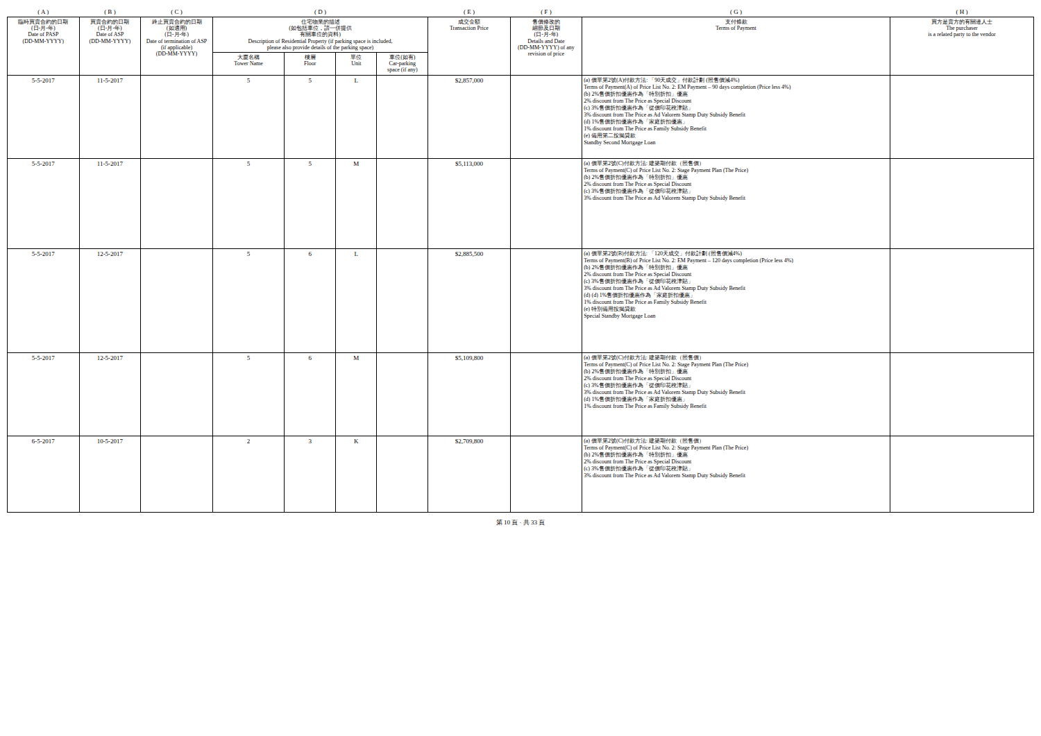| ( A ) | ( B ) | ( C ) | ( D ) | ( E ) | ( F ) | ( G ) | ( H ) |
| 臨時買賣合約的日期 (日-月-年) Date of PASP (DD-MM-YYYY) | 買賣合約的日期 (日-月-年) Date of ASP (DD-MM-YYYY) | 終止買賣合約的日期 (如適用) (日-月-年) Date of termination of ASP (if applicable) (DD-MM-YYYY) | 住宅物業的描述 (如包括車位，請一併提供 有關車位的資料) Description of Residential Property (if parking space is included, please also provide details of the parking space) | 成交金額 Transaction Price | 售價修改的 細節及日期 (日-月-年) Details and Date (DD-MM-YYYY) of any revision of price | 支付條款 Terms of Payment | 買方是賣方的有關連人士 The purchaser is a related party to the vendor |
| 大廈名稱 Tower Name | 樓層 Floor | 單位 Unit | 車位(如有) Car-parking space (if any) |
| 5-5-2017 | 11-5-2017 | | 5 | 5 | L | | $2,857,000 | | (a) 價單第2號(A)付款方法: 「90天成交」付款計劃 (照售價減4%) Terms of Payment(A) of Price List No. 2: EM Payment – 90 days completion (Price less 4%) (b) 2%售價折扣優惠作為「特別折扣」優惠 2% discount from The Price as Special Discount (c) 3%售價折扣優惠作為「從價印花稅津貼」 3% discount from The Price as Ad Valorem Stamp Duty Subsidy Benefit (d) 1%售價折扣優惠作為「家庭折扣優惠」 1% discount from The Price as Family Subsidy Benefit (e) 備用第二按揭貸款 Standby Second Mortgage Loan | |
| 5-5-2017 | 11-5-2017 | | 5 | 5 | M | | $5,113,000 | | (a) 價單第2號(C)付款方法: 建築期付款（照售價） Terms of Payment(C) of Price List No. 2: Stage Payment Plan (The Price) (b) 2%售價折扣優惠作為「特別折扣」優惠 2% discount from The Price as Special Discount (c) 3%售價折扣優惠作為「從價印花稅津貼」 3% discount from The Price as Ad Valorem Stamp Duty Subsidy Benefit | |
| 5-5-2017 | 12-5-2017 | | 5 | 6 | L | | $2,885,500 | | (a) 價單第2號(B)付款方法: 「120天成交」付款計劃 (照售價減4%) Terms of Payment(B) of Price List No. 2: EM Payment – 120 days completion (Price less 4%) (b) 2%售價折扣優惠作為「特別折扣」優惠 2% discount from The Price as Special Discount (c) 3%售價折扣優惠作為「從價印花稅津貼」 3% discount from The Price as Ad Valorem Stamp Duty Subsidy Benefit (d) (d) 1%售價折扣優惠作為「家庭折扣優惠」 1% discount from The Price as Family Subsidy Benefit (e) 特別備用按揭貸款 Special Standby Mortgage Loan | |
| 5-5-2017 | 12-5-2017 | | 5 | 6 | M | | $5,109,800 | | (a) 價單第2號(C)付款方法: 建築期付款（照售價） Terms of Payment(C) of Price List No. 2: Stage Payment Plan (The Price) (b) 2%售價折扣優惠作為「特別折扣」優惠 2% discount from The Price as Special Discount (c) 3%售價折扣優惠作為「從價印花稅津貼」 3% discount from The Price as Ad Valorem Stamp Duty Subsidy Benefit (d) 1%售價折扣優惠作為「家庭折扣優惠」 1% discount from The Price as Family Subsidy Benefit | |
| 6-5-2017 | 10-5-2017 | | 2 | 3 | K | | $2,709,800 | | (a) 價單第2號(C)付款方法: 建築期付款（照售價） Terms of Payment(C) of Price List No. 2: Stage Payment Plan (The Price) (b) 2%售價折扣優惠作為「特別折扣」優惠 2% discount from The Price as Special Discount (c) 3%售價折扣優惠作為「從價印花稅津貼」 3% discount from The Price as Ad Valorem Stamp Duty Subsidy Benefit | |
第 10 頁 · 共 33 頁